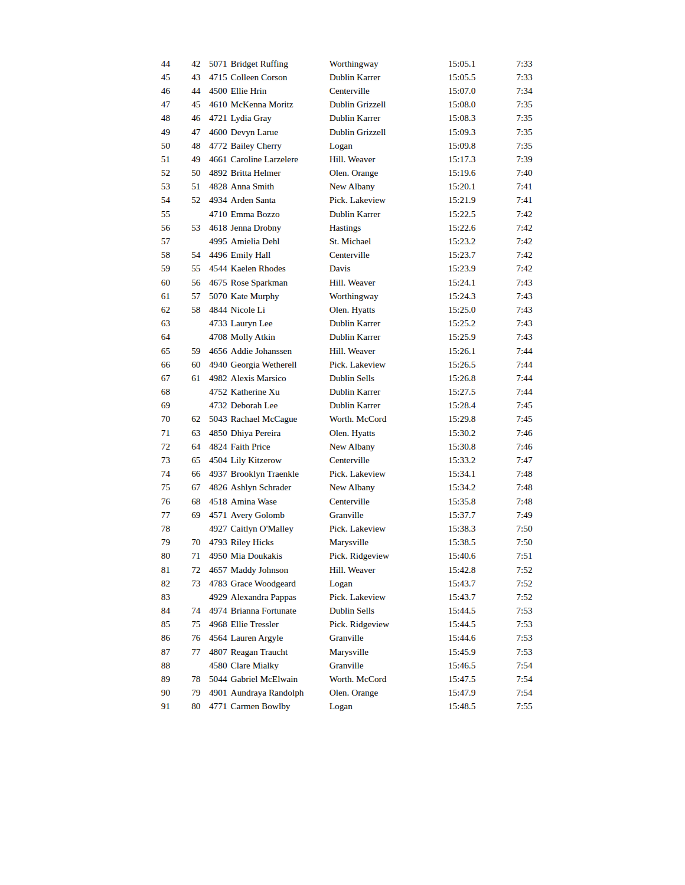| 44 | 42 | 5071 | Bridget Ruffing | Worthingway | 15:05.1 | 7:33 |
| 45 | 43 | 4715 | Colleen Corson | Dublin Karrer | 15:05.5 | 7:33 |
| 46 | 44 | 4500 | Ellie Hrin | Centerville | 15:07.0 | 7:34 |
| 47 | 45 | 4610 | McKenna Moritz | Dublin Grizzell | 15:08.0 | 7:35 |
| 48 | 46 | 4721 | Lydia Gray | Dublin Karrer | 15:08.3 | 7:35 |
| 49 | 47 | 4600 | Devyn Larue | Dublin Grizzell | 15:09.3 | 7:35 |
| 50 | 48 | 4772 | Bailey Cherry | Logan | 15:09.8 | 7:35 |
| 51 | 49 | 4661 | Caroline Larzelere | Hill. Weaver | 15:17.3 | 7:39 |
| 52 | 50 | 4892 | Britta Helmer | Olen. Orange | 15:19.6 | 7:40 |
| 53 | 51 | 4828 | Anna Smith | New Albany | 15:20.1 | 7:41 |
| 54 | 52 | 4934 | Arden Santa | Pick. Lakeview | 15:21.9 | 7:41 |
| 55 | | 4710 | Emma Bozzo | Dublin Karrer | 15:22.5 | 7:42 |
| 56 | 53 | 4618 | Jenna Drobny | Hastings | 15:22.6 | 7:42 |
| 57 | | 4995 | Amielia Dehl | St. Michael | 15:23.2 | 7:42 |
| 58 | 54 | 4496 | Emily Hall | Centerville | 15:23.7 | 7:42 |
| 59 | 55 | 4544 | Kaelen Rhodes | Davis | 15:23.9 | 7:42 |
| 60 | 56 | 4675 | Rose Sparkman | Hill. Weaver | 15:24.1 | 7:43 |
| 61 | 57 | 5070 | Kate Murphy | Worthingway | 15:24.3 | 7:43 |
| 62 | 58 | 4844 | Nicole Li | Olen. Hyatts | 15:25.0 | 7:43 |
| 63 | | 4733 | Lauryn Lee | Dublin Karrer | 15:25.2 | 7:43 |
| 64 | | 4708 | Molly Atkin | Dublin Karrer | 15:25.9 | 7:43 |
| 65 | 59 | 4656 | Addie Johanssen | Hill. Weaver | 15:26.1 | 7:44 |
| 66 | 60 | 4940 | Georgia Wetherell | Pick. Lakeview | 15:26.5 | 7:44 |
| 67 | 61 | 4982 | Alexis Marsico | Dublin Sells | 15:26.8 | 7:44 |
| 68 | | 4752 | Katherine Xu | Dublin Karrer | 15:27.5 | 7:44 |
| 69 | | 4732 | Deborah Lee | Dublin Karrer | 15:28.4 | 7:45 |
| 70 | 62 | 5043 | Rachael McCague | Worth. McCord | 15:29.8 | 7:45 |
| 71 | 63 | 4850 | Dhiya Pereira | Olen. Hyatts | 15:30.2 | 7:46 |
| 72 | 64 | 4824 | Faith Price | New Albany | 15:30.8 | 7:46 |
| 73 | 65 | 4504 | Lily Kitzerow | Centerville | 15:33.2 | 7:47 |
| 74 | 66 | 4937 | Brooklyn Traenkle | Pick. Lakeview | 15:34.1 | 7:48 |
| 75 | 67 | 4826 | Ashlyn Schrader | New Albany | 15:34.2 | 7:48 |
| 76 | 68 | 4518 | Amina Wase | Centerville | 15:35.8 | 7:48 |
| 77 | 69 | 4571 | Avery Golomb | Granville | 15:37.7 | 7:49 |
| 78 | | 4927 | Caitlyn O'Malley | Pick. Lakeview | 15:38.3 | 7:50 |
| 79 | 70 | 4793 | Riley Hicks | Marysville | 15:38.5 | 7:50 |
| 80 | 71 | 4950 | Mia Doukakis | Pick. Ridgeview | 15:40.6 | 7:51 |
| 81 | 72 | 4657 | Maddy Johnson | Hill. Weaver | 15:42.8 | 7:52 |
| 82 | 73 | 4783 | Grace Woodgeard | Logan | 15:43.7 | 7:52 |
| 83 | | 4929 | Alexandra Pappas | Pick. Lakeview | 15:43.7 | 7:52 |
| 84 | 74 | 4974 | Brianna Fortunate | Dublin Sells | 15:44.5 | 7:53 |
| 85 | 75 | 4968 | Ellie Tressler | Pick. Ridgeview | 15:44.5 | 7:53 |
| 86 | 76 | 4564 | Lauren Argyle | Granville | 15:44.6 | 7:53 |
| 87 | 77 | 4807 | Reagan Traucht | Marysville | 15:45.9 | 7:53 |
| 88 | | 4580 | Clare Mialky | Granville | 15:46.5 | 7:54 |
| 89 | 78 | 5044 | Gabriel McElwain | Worth. McCord | 15:47.5 | 7:54 |
| 90 | 79 | 4901 | Aundraya Randolph | Olen. Orange | 15:47.9 | 7:54 |
| 91 | 80 | 4771 | Carmen Bowlby | Logan | 15:48.5 | 7:55 |